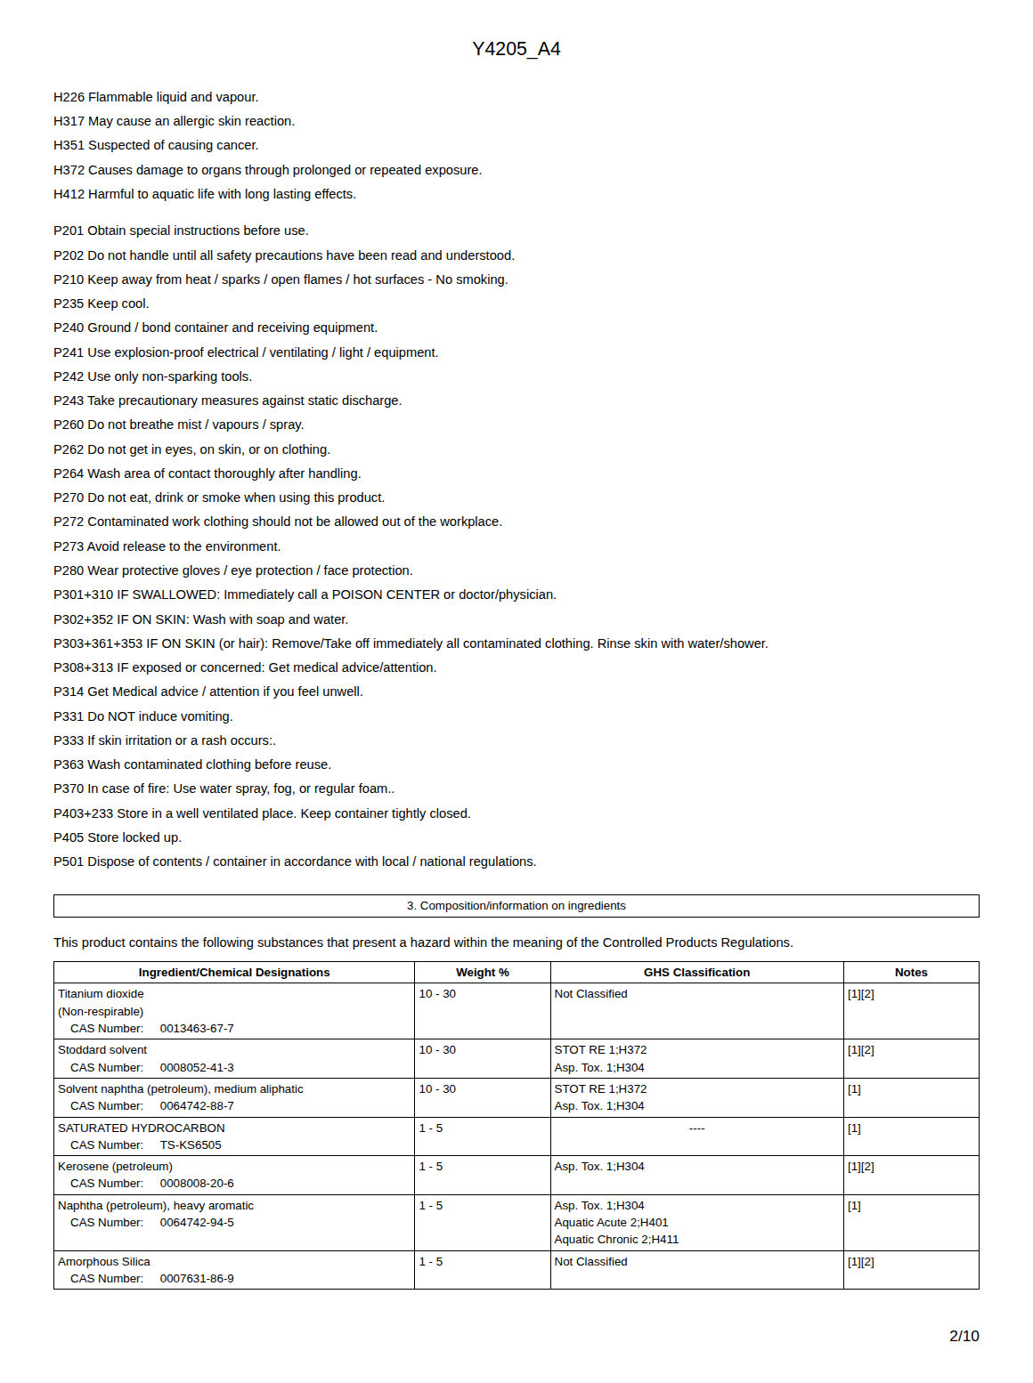Y4205_A4
H226 Flammable liquid and vapour.
H317 May cause an allergic skin reaction.
H351 Suspected of causing cancer.
H372 Causes damage to organs through prolonged or repeated exposure.
H412 Harmful to aquatic life with long lasting effects.
P201 Obtain special instructions before use.
P202 Do not handle until all safety precautions have been read and understood.
P210 Keep away from heat / sparks / open flames / hot surfaces - No smoking.
P235 Keep cool.
P240 Ground / bond container and receiving equipment.
P241 Use explosion-proof electrical / ventilating / light / equipment.
P242 Use only non-sparking tools.
P243 Take precautionary measures against static discharge.
P260 Do not breathe mist / vapours / spray.
P262 Do not get in eyes, on skin, or on clothing.
P264 Wash area of contact thoroughly after handling.
P270 Do not eat, drink or smoke when using this product.
P272 Contaminated work clothing should not be allowed out of the workplace.
P273 Avoid release to the environment.
P280 Wear protective gloves / eye protection / face protection.
P301+310 IF SWALLOWED: Immediately call a POISON CENTER or doctor/physician.
P302+352 IF ON SKIN: Wash with soap and water.
P303+361+353 IF ON SKIN (or hair): Remove/Take off immediately all contaminated clothing. Rinse skin with water/shower.
P308+313 IF exposed or concerned: Get medical advice/attention.
P314 Get Medical advice / attention if you feel unwell.
P331 Do NOT induce vomiting.
P333 If skin irritation or a rash occurs:.
P363 Wash contaminated clothing before reuse.
P370 In case of fire: Use water spray, fog, or regular foam..
P403+233 Store in a well ventilated place. Keep container tightly closed.
P405 Store locked up.
P501 Dispose of contents / container in accordance with local / national regulations.
3. Composition/information on ingredients
This product contains the following substances that present a hazard within the meaning of the Controlled Products Regulations.
| Ingredient/Chemical Designations | Weight % | GHS Classification | Notes |
| --- | --- | --- | --- |
| Titanium dioxide (Non-respirable) CAS Number: 0013463-67-7 | 10 - 30 | Not Classified | [1][2] |
| Stoddard solvent CAS Number: 0008052-41-3 | 10 - 30 | STOT RE 1;H372 Asp. Tox. 1;H304 | [1][2] |
| Solvent naphtha (petroleum), medium aliphatic CAS Number: 0064742-88-7 | 10 - 30 | STOT RE 1;H372 Asp. Tox. 1;H304 | [1] |
| SATURATED HYDROCARBON CAS Number: TS-KS6505 | 1 - 5 | ---- | [1] |
| Kerosene (petroleum) CAS Number: 0008008-20-6 | 1 - 5 | Asp. Tox. 1;H304 | [1][2] |
| Naphtha (petroleum), heavy aromatic CAS Number: 0064742-94-5 | 1 - 5 | Asp. Tox. 1;H304 Aquatic Acute 2;H401 Aquatic Chronic 2;H411 | [1] |
| Amorphous Silica CAS Number: 0007631-86-9 | 1 - 5 | Not Classified | [1][2] |
2/10